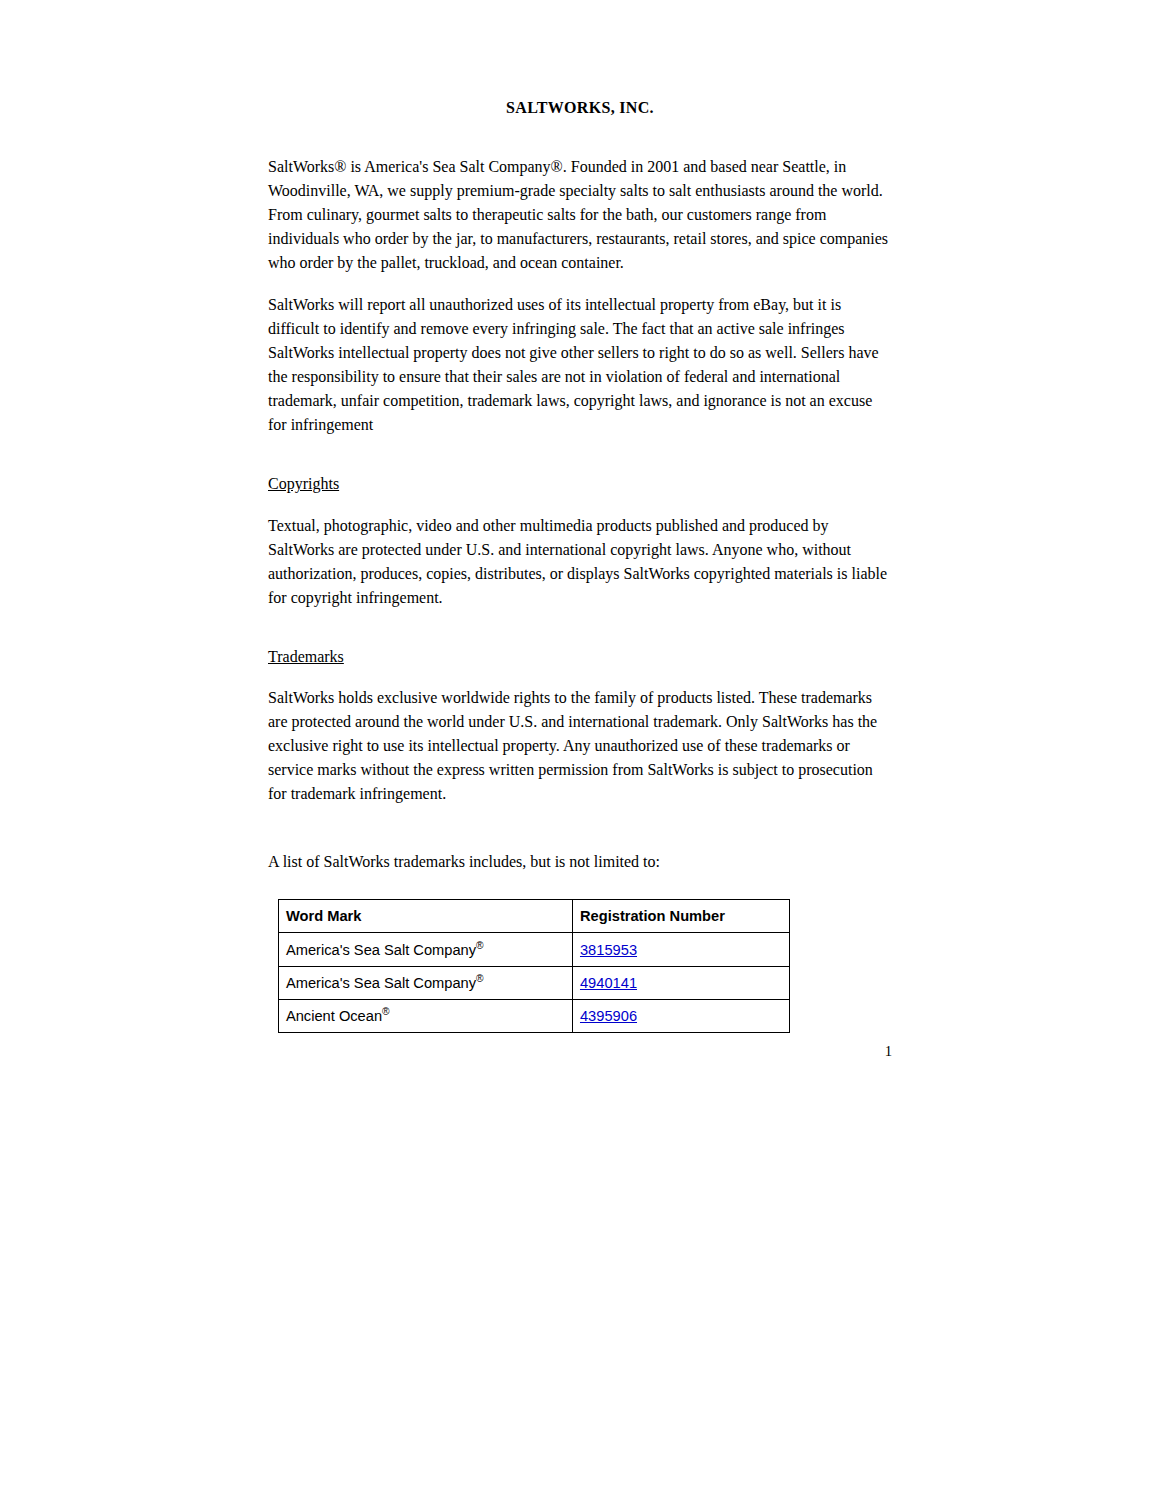SALTWORKS, INC.
SaltWorks® is America's Sea Salt Company®. Founded in 2001 and based near Seattle, in Woodinville, WA, we supply premium-grade specialty salts to salt enthusiasts around the world. From culinary, gourmet salts to therapeutic salts for the bath, our customers range from individuals who order by the jar, to manufacturers, restaurants, retail stores, and spice companies who order by the pallet, truckload, and ocean container.
SaltWorks will report all unauthorized uses of its intellectual property from eBay, but it is difficult to identify and remove every infringing sale. The fact that an active sale infringes SaltWorks intellectual property does not give other sellers to right to do so as well. Sellers have the responsibility to ensure that their sales are not in violation of federal and international trademark, unfair competition, trademark laws, copyright laws, and ignorance is not an excuse for infringement
Copyrights
Textual, photographic, video and other multimedia products published and produced by SaltWorks are protected under U.S. and international copyright laws. Anyone who, without authorization, produces, copies, distributes, or displays SaltWorks copyrighted materials is liable for copyright infringement.
Trademarks
SaltWorks holds exclusive worldwide rights to the family of products listed. These trademarks are protected around the world under U.S. and international trademark. Only SaltWorks has the exclusive right to use its intellectual property. Any unauthorized use of these trademarks or service marks without the express written permission from SaltWorks is subject to prosecution for trademark infringement.
A list of SaltWorks trademarks includes, but is not limited to:
| Word Mark | Registration Number |
| --- | --- |
| America's Sea Salt Company ® | 3815953 |
| America's Sea Salt Company ® | 4940141 |
| Ancient Ocean ® | 4395906 |
1